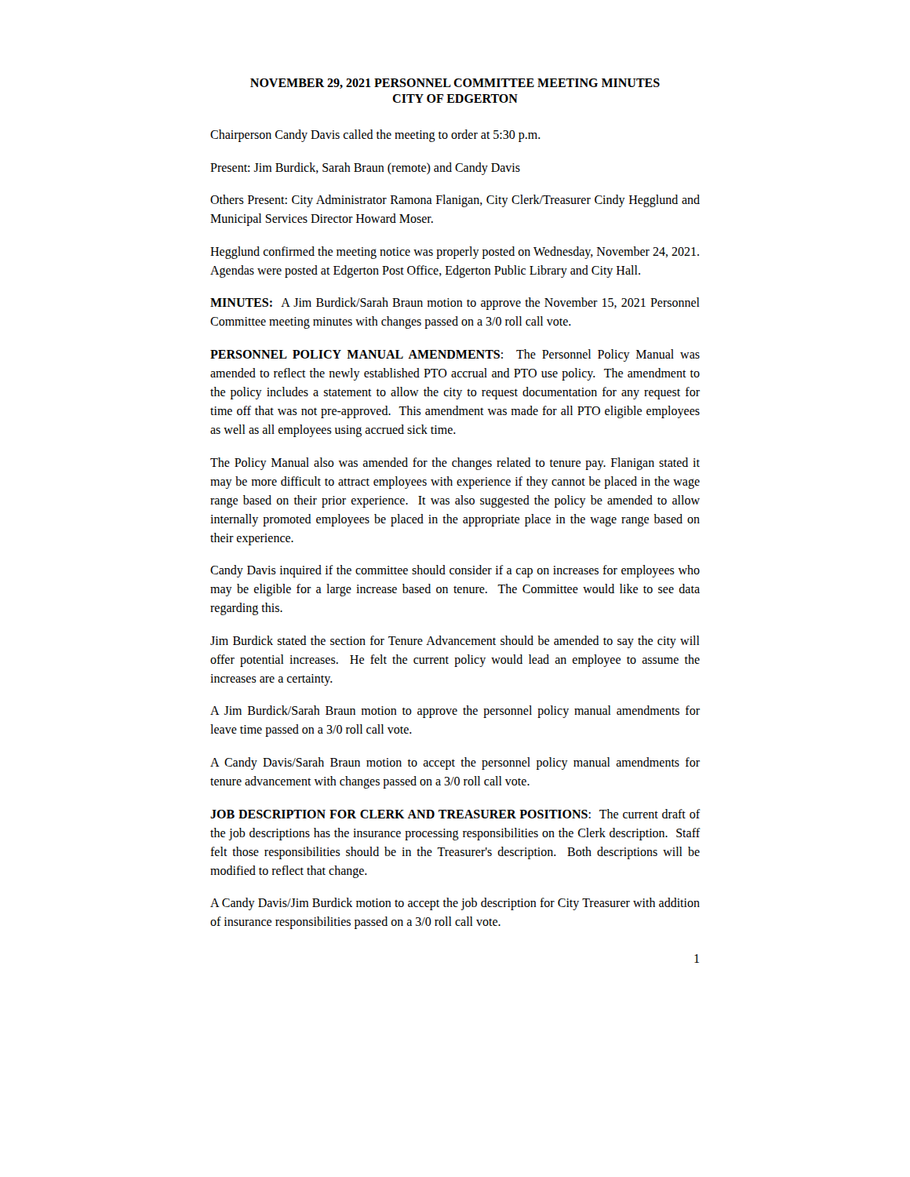NOVEMBER 29, 2021 PERSONNEL COMMITTEE MEETING MINUTES CITY OF EDGERTON
Chairperson Candy Davis called the meeting to order at 5:30 p.m.
Present: Jim Burdick, Sarah Braun (remote) and Candy Davis
Others Present: City Administrator Ramona Flanigan, City Clerk/Treasurer Cindy Hegglund and Municipal Services Director Howard Moser.
Hegglund confirmed the meeting notice was properly posted on Wednesday, November 24, 2021. Agendas were posted at Edgerton Post Office, Edgerton Public Library and City Hall.
MINUTES: A Jim Burdick/Sarah Braun motion to approve the November 15, 2021 Personnel Committee meeting minutes with changes passed on a 3/0 roll call vote.
PERSONNEL POLICY MANUAL AMENDMENTS: The Personnel Policy Manual was amended to reflect the newly established PTO accrual and PTO use policy. The amendment to the policy includes a statement to allow the city to request documentation for any request for time off that was not pre-approved. This amendment was made for all PTO eligible employees as well as all employees using accrued sick time.
The Policy Manual also was amended for the changes related to tenure pay. Flanigan stated it may be more difficult to attract employees with experience if they cannot be placed in the wage range based on their prior experience. It was also suggested the policy be amended to allow internally promoted employees be placed in the appropriate place in the wage range based on their experience.
Candy Davis inquired if the committee should consider if a cap on increases for employees who may be eligible for a large increase based on tenure. The Committee would like to see data regarding this.
Jim Burdick stated the section for Tenure Advancement should be amended to say the city will offer potential increases. He felt the current policy would lead an employee to assume the increases are a certainty.
A Jim Burdick/Sarah Braun motion to approve the personnel policy manual amendments for leave time passed on a 3/0 roll call vote.
A Candy Davis/Sarah Braun motion to accept the personnel policy manual amendments for tenure advancement with changes passed on a 3/0 roll call vote.
JOB DESCRIPTION FOR CLERK AND TREASURER POSITIONS: The current draft of the job descriptions has the insurance processing responsibilities on the Clerk description. Staff felt those responsibilities should be in the Treasurer's description. Both descriptions will be modified to reflect that change.
A Candy Davis/Jim Burdick motion to accept the job description for City Treasurer with addition of insurance responsibilities passed on a 3/0 roll call vote.
1